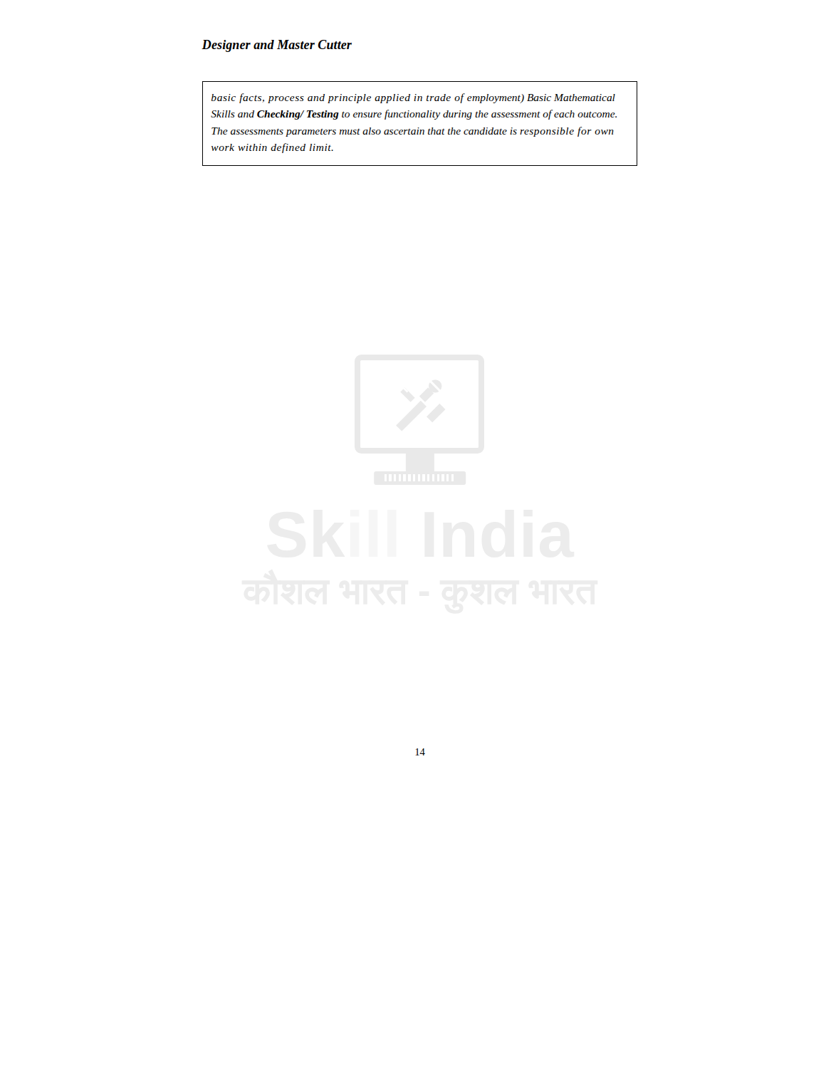Designer and Master Cutter
basic facts, process and principle applied in trade of employment) Basic Mathematical Skills and Checking/ Testing to ensure functionality during the assessment of each outcome. The assessments parameters must also ascertain that the candidate is responsible for own work within defined limit.
Skill India
कौशल भारत - कुशल भारत
14